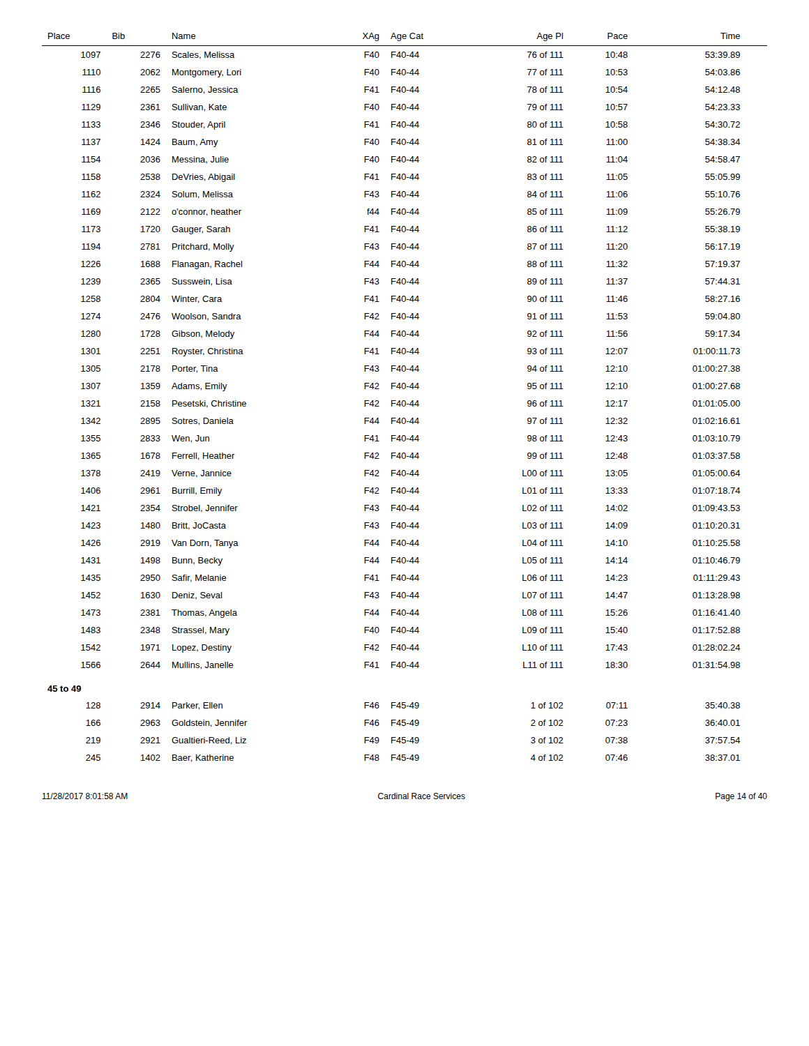| Place | Bib | Name | XAg | Age Cat | Age Pl | Pace | Time | |
| --- | --- | --- | --- | --- | --- | --- | --- | --- |
| 1097 | 2276 | Scales, Melissa | F40 | F40-44 | 76 of 111 | 10:48 | 53:39.89 | |
| 1110 | 2062 | Montgomery, Lori | F40 | F40-44 | 77 of 111 | 10:53 | 54:03.86 | |
| 1116 | 2265 | Salerno, Jessica | F41 | F40-44 | 78 of 111 | 10:54 | 54:12.48 | |
| 1129 | 2361 | Sullivan, Kate | F40 | F40-44 | 79 of 111 | 10:57 | 54:23.33 | |
| 1133 | 2346 | Stouder, April | F41 | F40-44 | 80 of 111 | 10:58 | 54:30.72 | |
| 1137 | 1424 | Baum, Amy | F40 | F40-44 | 81 of 111 | 11:00 | 54:38.34 | |
| 1154 | 2036 | Messina, Julie | F40 | F40-44 | 82 of 111 | 11:04 | 54:58.47 | |
| 1158 | 2538 | DeVries, Abigail | F41 | F40-44 | 83 of 111 | 11:05 | 55:05.99 | |
| 1162 | 2324 | Solum, Melissa | F43 | F40-44 | 84 of 111 | 11:06 | 55:10.76 | |
| 1169 | 2122 | o'connor, heather | f44 | F40-44 | 85 of 111 | 11:09 | 55:26.79 | |
| 1173 | 1720 | Gauger, Sarah | F41 | F40-44 | 86 of 111 | 11:12 | 55:38.19 | |
| 1194 | 2781 | Pritchard, Molly | F43 | F40-44 | 87 of 111 | 11:20 | 56:17.19 | |
| 1226 | 1688 | Flanagan, Rachel | F44 | F40-44 | 88 of 111 | 11:32 | 57:19.37 | |
| 1239 | 2365 | Susswein, Lisa | F43 | F40-44 | 89 of 111 | 11:37 | 57:44.31 | |
| 1258 | 2804 | Winter, Cara | F41 | F40-44 | 90 of 111 | 11:46 | 58:27.16 | |
| 1274 | 2476 | Woolson, Sandra | F42 | F40-44 | 91 of 111 | 11:53 | 59:04.80 | |
| 1280 | 1728 | Gibson, Melody | F44 | F40-44 | 92 of 111 | 11:56 | 59:17.34 | |
| 1301 | 2251 | Royster, Christina | F41 | F40-44 | 93 of 111 | 12:07 | 01:00:11.73 | |
| 1305 | 2178 | Porter, Tina | F43 | F40-44 | 94 of 111 | 12:10 | 01:00:27.38 | |
| 1307 | 1359 | Adams, Emily | F42 | F40-44 | 95 of 111 | 12:10 | 01:00:27.68 | |
| 1321 | 2158 | Pesetski, Christine | F42 | F40-44 | 96 of 111 | 12:17 | 01:01:05.00 | |
| 1342 | 2895 | Sotres, Daniela | F44 | F40-44 | 97 of 111 | 12:32 | 01:02:16.61 | |
| 1355 | 2833 | Wen, Jun | F41 | F40-44 | 98 of 111 | 12:43 | 01:03:10.79 | |
| 1365 | 1678 | Ferrell, Heather | F42 | F40-44 | 99 of 111 | 12:48 | 01:03:37.58 | |
| 1378 | 2419 | Verne, Jannice | F42 | F40-44 | L00 of 111 | 13:05 | 01:05:00.64 | |
| 1406 | 2961 | Burrill, Emily | F42 | F40-44 | L01 of 111 | 13:33 | 01:07:18.74 | |
| 1421 | 2354 | Strobel, Jennifer | F43 | F40-44 | L02 of 111 | 14:02 | 01:09:43.53 | |
| 1423 | 1480 | Britt, JoCasta | F43 | F40-44 | L03 of 111 | 14:09 | 01:10:20.31 | |
| 1426 | 2919 | Van Dorn, Tanya | F44 | F40-44 | L04 of 111 | 14:10 | 01:10:25.58 | |
| 1431 | 1498 | Bunn, Becky | F44 | F40-44 | L05 of 111 | 14:14 | 01:10:46.79 | |
| 1435 | 2950 | Safir, Melanie | F41 | F40-44 | L06 of 111 | 14:23 | 01:11:29.43 | |
| 1452 | 1630 | Deniz, Seval | F43 | F40-44 | L07 of 111 | 14:47 | 01:13:28.98 | |
| 1473 | 2381 | Thomas, Angela | F44 | F40-44 | L08 of 111 | 15:26 | 01:16:41.40 | |
| 1483 | 2348 | Strassel, Mary | F40 | F40-44 | L09 of 111 | 15:40 | 01:17:52.88 | |
| 1542 | 1971 | Lopez, Destiny | F42 | F40-44 | L10 of 111 | 17:43 | 01:28:02.24 | |
| 1566 | 2644 | Mullins, Janelle | F41 | F40-44 | L11 of 111 | 18:30 | 01:31:54.98 | |
| 45 to 49 |
| 128 | 2914 | Parker, Ellen | F46 | F45-49 | 1 of 102 | 07:11 | 35:40.38 | |
| 166 | 2963 | Goldstein, Jennifer | F46 | F45-49 | 2 of 102 | 07:23 | 36:40.01 | |
| 219 | 2921 | Gualtieri-Reed, Liz | F49 | F45-49 | 3 of 102 | 07:38 | 37:57.54 | |
| 245 | 1402 | Baer, Katherine | F48 | F45-49 | 4 of 102 | 07:46 | 38:37.01 | |
11/28/2017 8:01:58 AM
Cardinal Race Services
Page 14 of 40